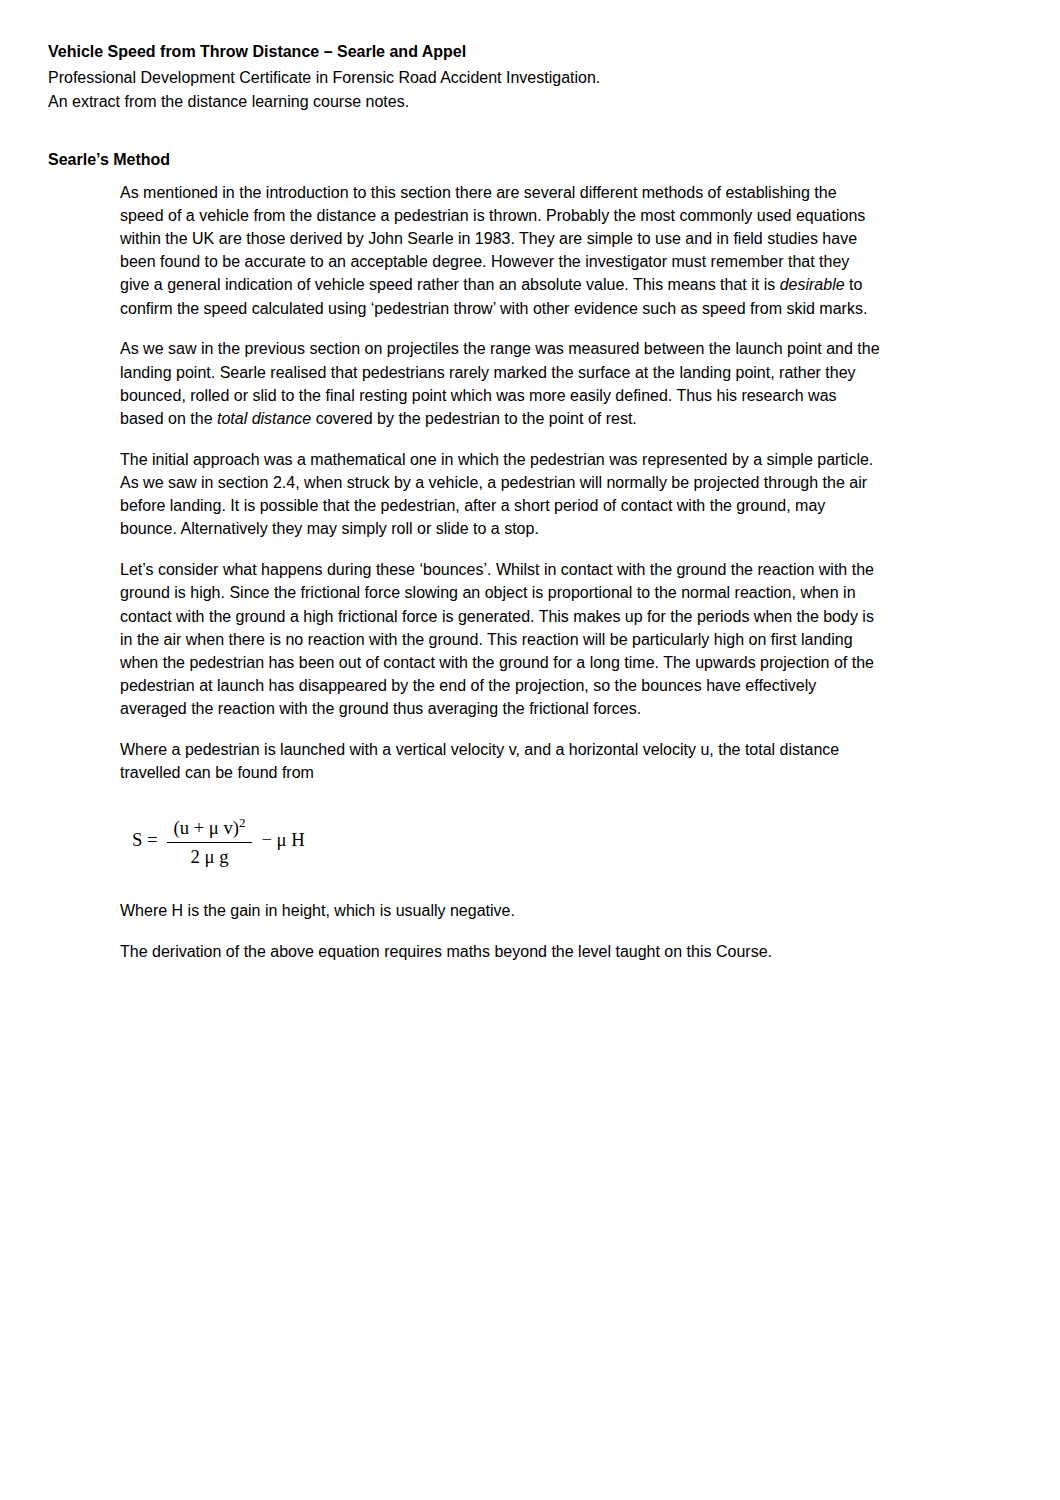Vehicle Speed from Throw Distance – Searle and Appel
Professional Development Certificate in Forensic Road Accident Investigation.
An extract from the distance learning course notes.
Searle’s Method
As mentioned in the introduction to this section there are several different methods of establishing the speed of a vehicle from the distance a pedestrian is thrown. Probably the most commonly used equations within the UK are those derived by John Searle in 1983. They are simple to use and in field studies have been found to be accurate to an acceptable degree. However the investigator must remember that they give a general indication of vehicle speed rather than an absolute value. This means that it is desirable to confirm the speed calculated using ‘pedestrian throw’ with other evidence such as speed from skid marks.
As we saw in the previous section on projectiles the range was measured between the launch point and the landing point. Searle realised that pedestrians rarely marked the surface at the landing point, rather they bounced, rolled or slid to the final resting point which was more easily defined. Thus his research was based on the total distance covered by the pedestrian to the point of rest.
The initial approach was a mathematical one in which the pedestrian was represented by a simple particle. As we saw in section 2.4, when struck by a vehicle, a pedestrian will normally be projected through the air before landing. It is possible that the pedestrian, after a short period of contact with the ground, may bounce. Alternatively they may simply roll or slide to a stop.
Let’s consider what happens during these ‘bounces’. Whilst in contact with the ground the reaction with the ground is high. Since the frictional force slowing an object is proportional to the normal reaction, when in contact with the ground a high frictional force is generated. This makes up for the periods when the body is in the air when there is no reaction with the ground. This reaction will be particularly high on first landing when the pedestrian has been out of contact with the ground for a long time. The upwards projection of the pedestrian at launch has disappeared by the end of the projection, so the bounces have effectively averaged the reaction with the ground thus averaging the frictional forces.
Where a pedestrian is launched with a vertical velocity v, and a horizontal velocity u, the total distance travelled can be found from
S = (u + μ v)2 2 μ g − μ H
Where H is the gain in height, which is usually negative.
The derivation of the above equation requires maths beyond the level taught on this Course.